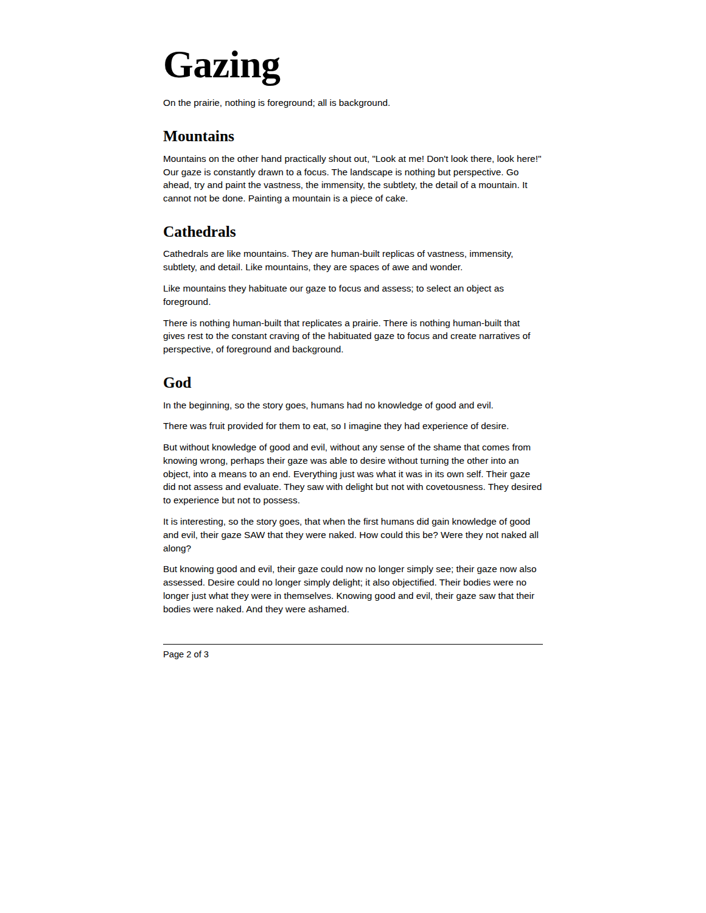Gazing
On the prairie, nothing is foreground; all is background.
Mountains
Mountains on the other hand practically shout out, "Look at me! Don't look there, look here!" Our gaze is constantly drawn to a focus. The landscape is nothing but perspective. Go ahead, try and paint the vastness, the immensity, the subtlety, the detail of a mountain. It cannot not be done. Painting a mountain is a piece of cake.
Cathedrals
Cathedrals are like mountains. They are human-built replicas of vastness, immensity, subtlety, and detail. Like mountains, they are spaces of awe and wonder.
Like mountains they habituate our gaze to focus and assess; to select an object as foreground.
There is nothing human-built that replicates a prairie. There is nothing human-built that gives rest to the constant craving of the habituated gaze to focus and create narratives of perspective, of foreground and background.
God
In the beginning, so the story goes, humans had no knowledge of good and evil.
There was fruit provided for them to eat, so I imagine they had experience of desire.
But without knowledge of good and evil, without any sense of the shame that comes from knowing wrong, perhaps their gaze was able to desire without turning the other into an object, into a means to an end. Everything just was what it was in its own self. Their gaze did not assess and evaluate. They saw with delight but not with covetousness. They desired to experience but not to possess.
It is interesting, so the story goes, that when the first humans did gain knowledge of good and evil, their gaze SAW that they were naked. How could this be? Were they not naked all along?
But knowing good and evil, their gaze could now no longer simply see; their gaze now also assessed. Desire could no longer simply delight; it also objectified. Their bodies were no longer just what they were in themselves. Knowing good and evil, their gaze saw that their bodies were naked. And they were ashamed.
Page 2 of 3